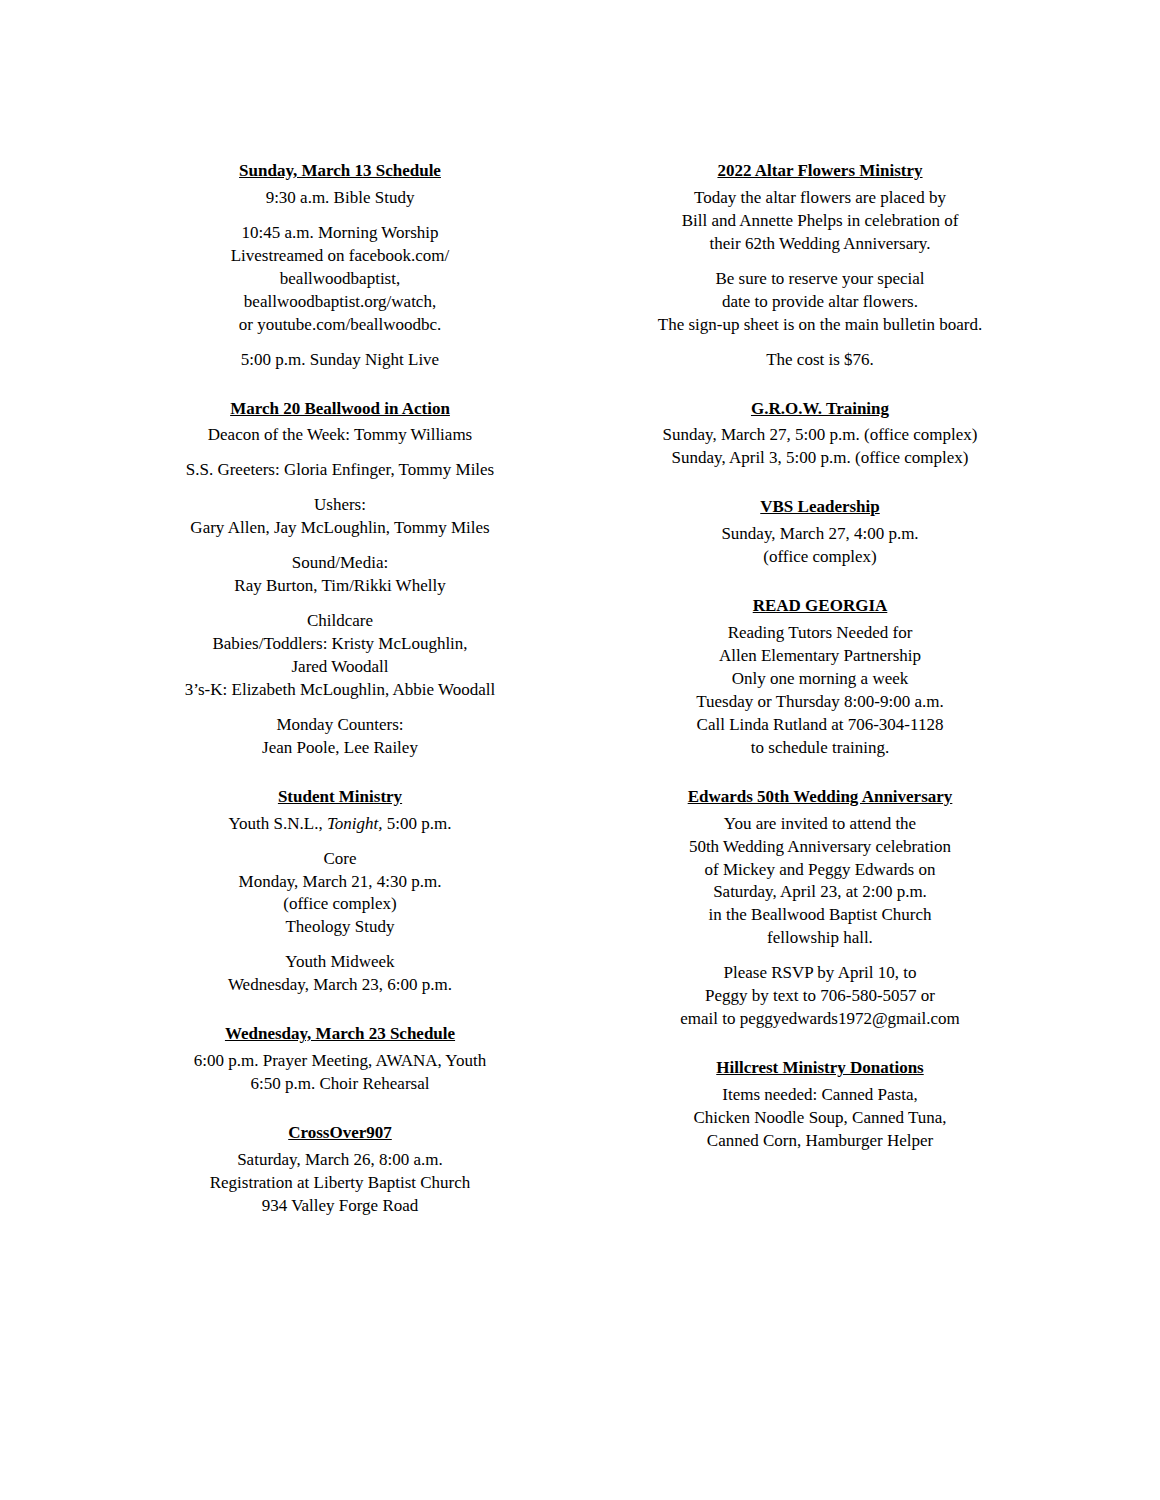Sunday, March 13 Schedule
9:30 a.m. Bible Study
10:45 a.m. Morning Worship
Livestreamed on facebook.com/
beallwoodbaptist,
beallwoodbaptist.org/watch,
or youtube.com/beallwoodbc.
5:00 p.m. Sunday Night Live
March 20 Beallwood in Action
Deacon of the Week: Tommy Williams
S.S. Greeters: Gloria Enfinger, Tommy Miles
Ushers:
Gary Allen, Jay McLoughlin, Tommy Miles
Sound/Media:
Ray Burton, Tim/Rikki Whelly
Childcare
Babies/Toddlers: Kristy McLoughlin,
Jared Woodall
3’s-K: Elizabeth McLoughlin, Abbie Woodall
Monday Counters:
Jean Poole, Lee Railey
Student Ministry
Youth S.N.L., Tonight, 5:00 p.m.
Core
Monday, March 21, 4:30 p.m.
(office complex)
Theology Study
Youth Midweek
Wednesday, March 23, 6:00 p.m.
Wednesday, March 23 Schedule
6:00 p.m. Prayer Meeting, AWANA, Youth
6:50 p.m. Choir Rehearsal
CrossOver907
Saturday, March 26, 8:00 a.m.
Registration at Liberty Baptist Church
934 Valley Forge Road
2022 Altar Flowers Ministry
Today the altar flowers are placed by
Bill and Annette Phelps in celebration of
their 62th Wedding Anniversary.
Be sure to reserve your special
date to provide altar flowers.
The sign-up sheet is on the main bulletin board.
The cost is $76.
G.R.O.W. Training
Sunday, March 27, 5:00 p.m. (office complex)
Sunday, April 3, 5:00 p.m. (office complex)
VBS Leadership
Sunday, March 27, 4:00 p.m.
(office complex)
READ GEORGIA
Reading Tutors Needed for
Allen Elementary Partnership
Only one morning a week
Tuesday or Thursday 8:00-9:00 a.m.
Call Linda Rutland at 706-304-1128
to schedule training.
Edwards 50th Wedding Anniversary
You are invited to attend the
50th Wedding Anniversary celebration
of Mickey and Peggy Edwards on
Saturday, April 23, at 2:00 p.m.
in the Beallwood Baptist Church
fellowship hall.
Please RSVP by April 10, to
Peggy by text to 706-580-5057 or
email to peggyedwards1972@gmail.com
Hillcrest Ministry Donations
Items needed: Canned Pasta,
Chicken Noodle Soup, Canned Tuna,
Canned Corn, Hamburger Helper